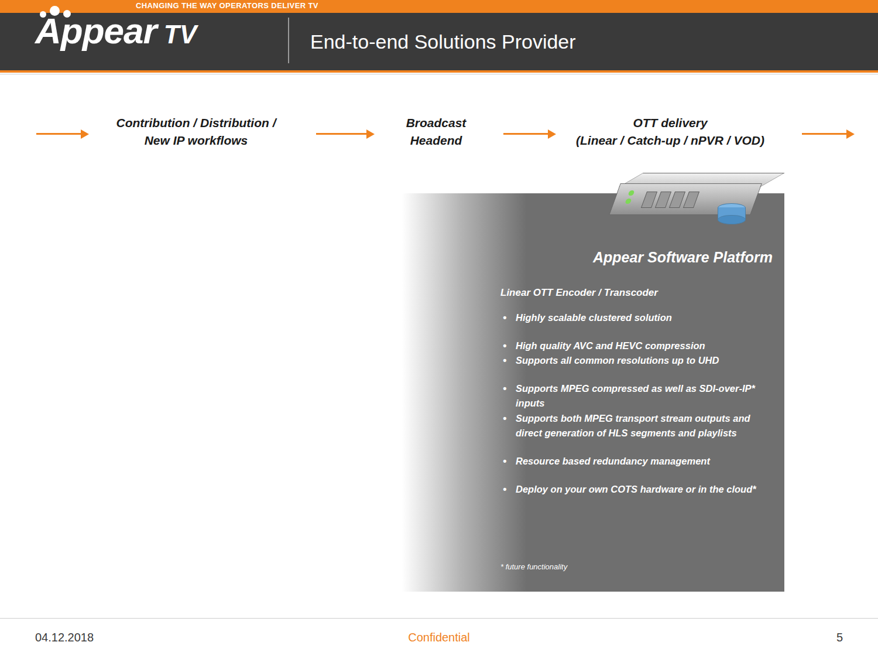CHANGING THE WAY OPERATORS DELIVER TV
Appear TV
End-to-end Solutions Provider
Contribution / Distribution /
New IP workflows
Broadcast
Headend
OTT delivery
(Linear / Catch-up / nPVR / VOD)
Appear Software Platform
Linear OTT Encoder / Transcoder
Highly scalable clustered solution
High quality AVC and HEVC compression
Supports all common resolutions up to UHD
Supports MPEG compressed as well as SDI-over-IP* inputs
Supports both MPEG transport stream outputs and direct generation of HLS segments and playlists
Resource based redundancy management
Deploy on your own COTS hardware or in the cloud*
* future functionality
04.12.2018
Confidential
5